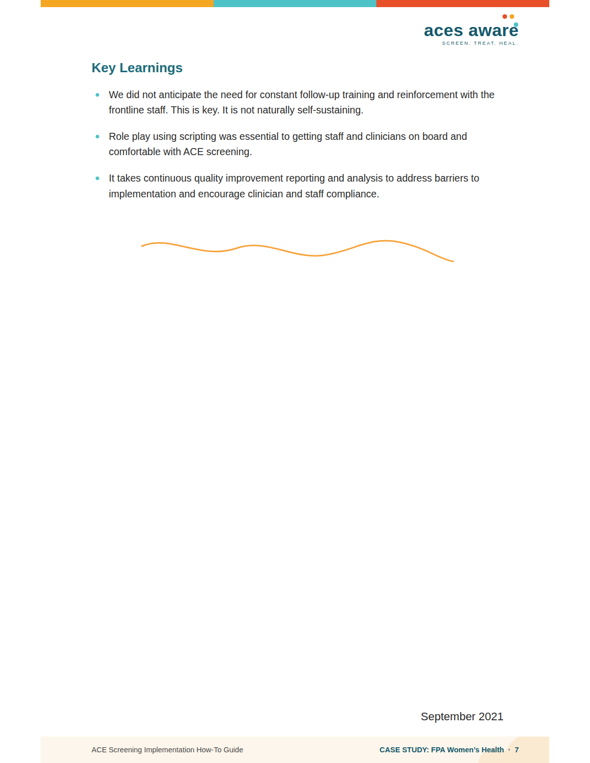aces aware
SCREEN. TREAT. HEAL.
Key Learnings
We did not anticipate the need for constant follow-up training and reinforcement with the frontline staff. This is key. It is not naturally self-sustaining.
Role play using scripting was essential to getting staff and clinicians on board and comfortable with ACE screening.
It takes continuous quality improvement reporting and analysis to address barriers to implementation and encourage clinician and staff compliance.
September 2021
ACE Screening Implementation How-To Guide
CASE STUDY: FPA Women’s Health · 7